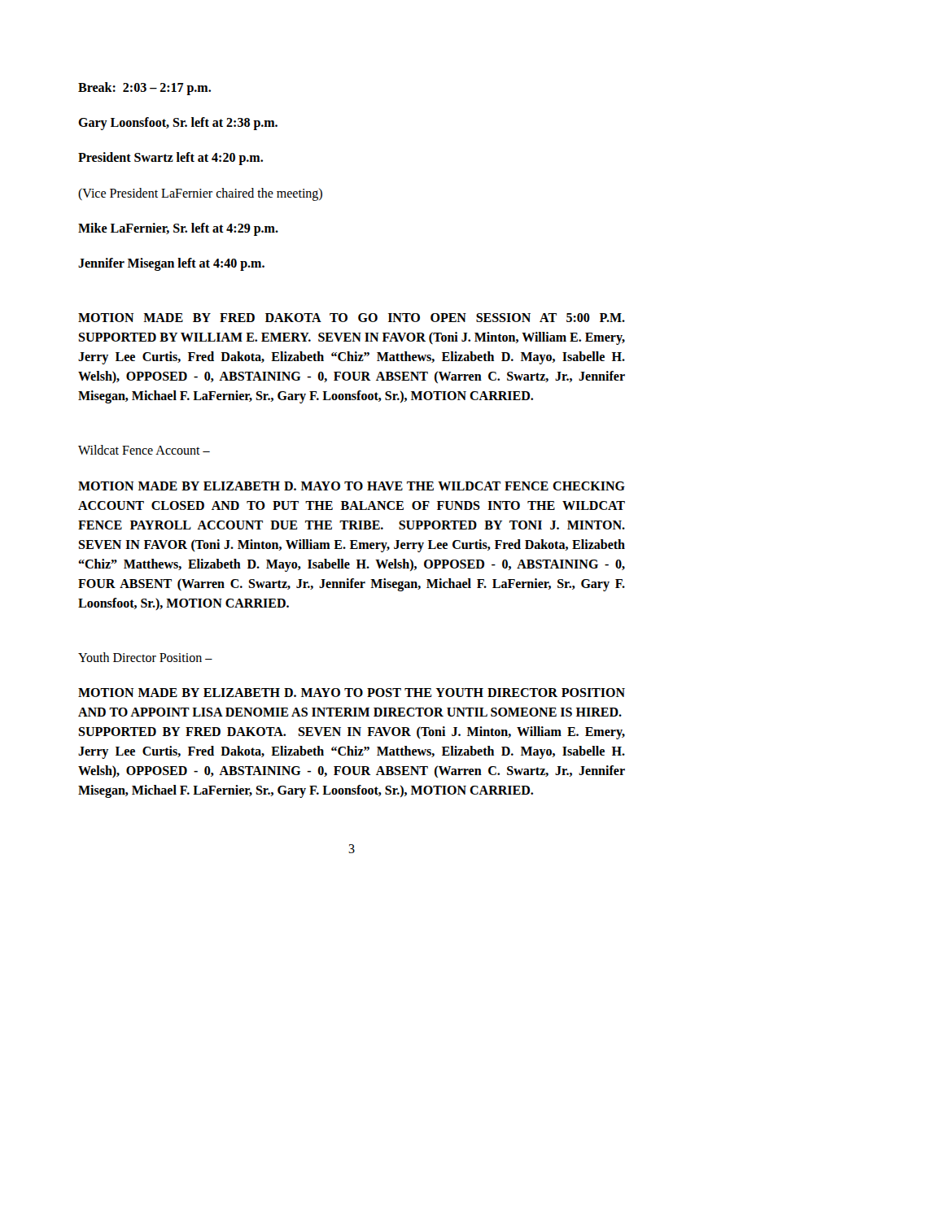Break: 2:03 – 2:17 p.m.
Gary Loonsfoot, Sr. left at 2:38 p.m.
President Swartz left at 4:20 p.m.
(Vice President LaFernier chaired the meeting)
Mike LaFernier, Sr. left at 4:29 p.m.
Jennifer Misegan left at 4:40 p.m.
MOTION MADE BY FRED DAKOTA TO GO INTO OPEN SESSION AT 5:00 P.M. SUPPORTED BY WILLIAM E. EMERY. SEVEN IN FAVOR (Toni J. Minton, William E. Emery, Jerry Lee Curtis, Fred Dakota, Elizabeth “Chiz” Matthews, Elizabeth D. Mayo, Isabelle H. Welsh), OPPOSED - 0, ABSTAINING - 0, FOUR ABSENT (Warren C. Swartz, Jr., Jennifer Misegan, Michael F. LaFernier, Sr., Gary F. Loonsfoot, Sr.), MOTION CARRIED.
Wildcat Fence Account –
MOTION MADE BY ELIZABETH D. MAYO TO HAVE THE WILDCAT FENCE CHECKING ACCOUNT CLOSED AND TO PUT THE BALANCE OF FUNDS INTO THE WILDCAT FENCE PAYROLL ACCOUNT DUE THE TRIBE. SUPPORTED BY TONI J. MINTON. SEVEN IN FAVOR (Toni J. Minton, William E. Emery, Jerry Lee Curtis, Fred Dakota, Elizabeth “Chiz” Matthews, Elizabeth D. Mayo, Isabelle H. Welsh), OPPOSED - 0, ABSTAINING - 0, FOUR ABSENT (Warren C. Swartz, Jr., Jennifer Misegan, Michael F. LaFernier, Sr., Gary F. Loonsfoot, Sr.), MOTION CARRIED.
Youth Director Position –
MOTION MADE BY ELIZABETH D. MAYO TO POST THE YOUTH DIRECTOR POSITION AND TO APPOINT LISA DENOMIE AS INTERIM DIRECTOR UNTIL SOMEONE IS HIRED. SUPPORTED BY FRED DAKOTA. SEVEN IN FAVOR (Toni J. Minton, William E. Emery, Jerry Lee Curtis, Fred Dakota, Elizabeth “Chiz” Matthews, Elizabeth D. Mayo, Isabelle H. Welsh), OPPOSED - 0, ABSTAINING - 0, FOUR ABSENT (Warren C. Swartz, Jr., Jennifer Misegan, Michael F. LaFernier, Sr., Gary F. Loonsfoot, Sr.), MOTION CARRIED.
3